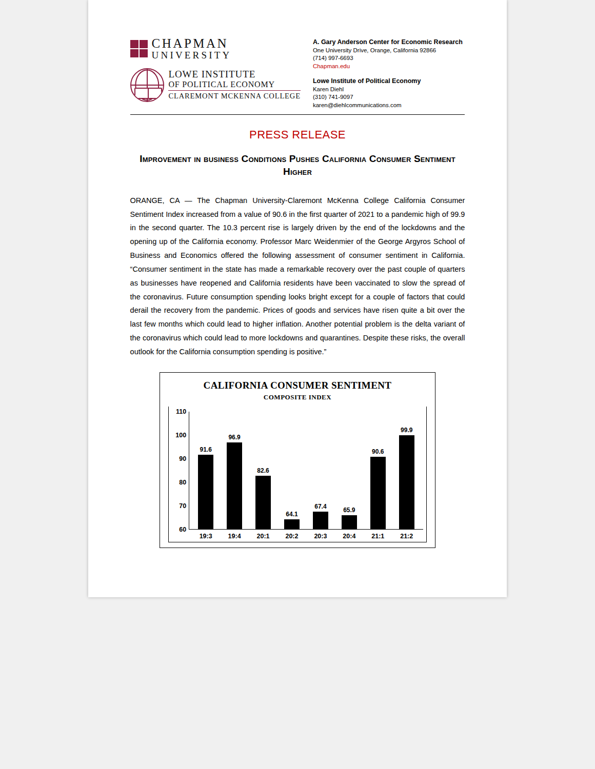CHAPMAN UNIVERSITY
LOWE INSTITUTE OF POLITICAL ECONOMY
CLAREMONT MCKENNA COLLEGE
A. Gary Anderson Center for Economic Research
One University Drive, Orange, California 92866
(714) 997-6693
Chapman.edu
Lowe Institute of Political Economy
Karen Diehl
(310) 741-9097
karen@diehlcommunications.com
PRESS RELEASE
Improvement in business Conditions Pushes California Consumer Sentiment Higher
ORANGE, CA — The Chapman University-Claremont McKenna College California Consumer Sentiment Index increased from a value of 90.6 in the first quarter of 2021 to a pandemic high of 99.9 in the second quarter. The 10.3 percent rise is largely driven by the end of the lockdowns and the opening up of the California economy. Professor Marc Weidenmier of the George Argyros School of Business and Economics offered the following assessment of consumer sentiment in California. “Consumer sentiment in the state has made a remarkable recovery over the past couple of quarters as businesses have reopened and California residents have been vaccinated to slow the spread of the coronavirus. Future consumption spending looks bright except for a couple of factors that could derail the recovery from the pandemic. Prices of goods and services have risen quite a bit over the last few months which could lead to higher inflation. Another potential problem is the delta variant of the coronavirus which could lead to more lockdowns and quarantines. Despite these risks, the overall outlook for the California consumption spending is positive.”
CALIFORNIA CONSUMER SENTIMENT COMPOSITE INDEX
110 100 90 80 70 60
91.6
96.9
82.6
64.1
67.4
65.9
90.6
99.9
19:3 19:4 20:1 20:2 20:3 20:4 21:1 21:2